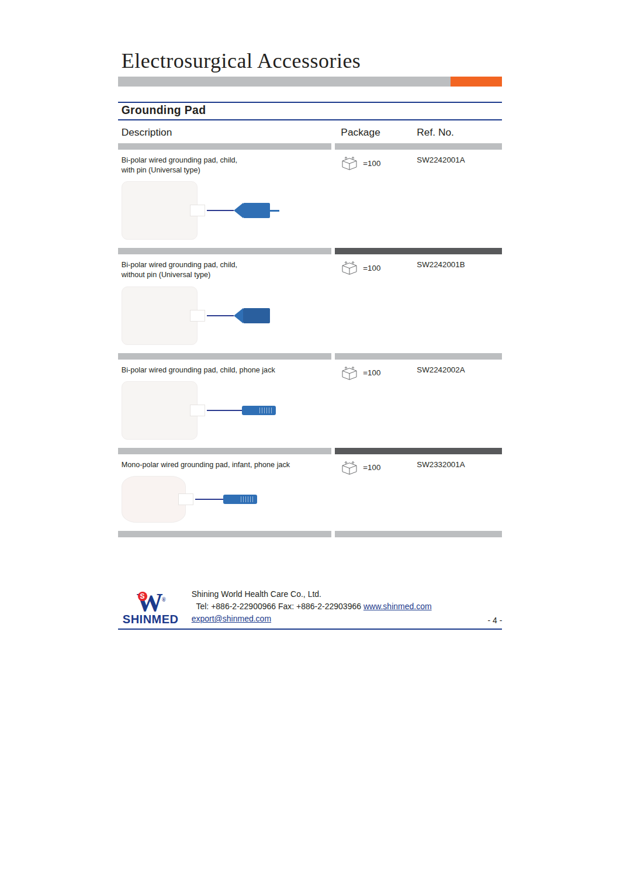Electrosurgical Accessories
Grounding Pad
| Description | | Package | Ref. No. |
| --- | --- | --- | --- |
| Bi-polar wired grounding pad, child, with pin (Universal type) | | =100 | SW2242001A |
| Bi-polar wired grounding pad, child, without pin (Universal type) | | =100 | SW2242001B |
| Bi-polar wired grounding pad, child, phone jack | | =100 | SW2242002A |
| Mono-polar wired grounding pad, infant, phone jack | | =100 | SW2332001A |
SW®
SHINMED
Shining World Health Care Co., Ltd.
Tel: +886-2-22900966 Fax: +886-2-22903966 www.shinmed.com export@shinmed.com
- 4 -